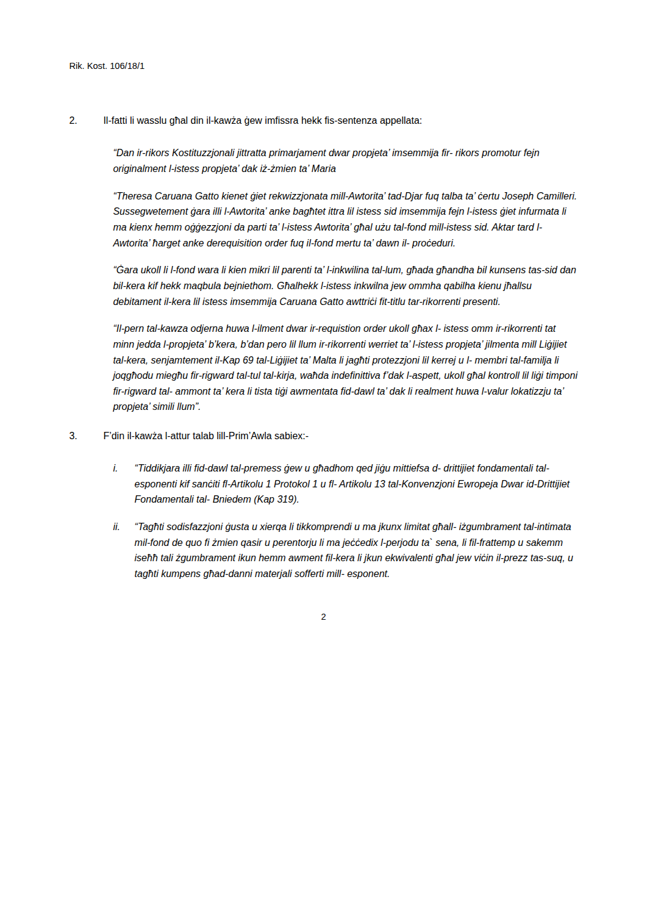Rik. Kost. 106/18/1
2. Il-fatti li wasslu għal din il-kawża ġew imfissra hekk fis-sentenza appellata:
“Dan ir-rikors Kostituzzjonali jittratta primarjament dwar propjeta’ imsemmija fir- rikors promotur fejn originalment l-istess propjeta’ dak iż-żmien ta’ Maria
“Theresa Caruana Gatto kienet ġiet rekwizzjonata mill-Awtorita’ tad-Djar fuq talba ta’ ċertu Joseph Camilleri. Sussegwetement ġara illi l-Awtorita’ anke bagħtet ittra lil istess sid imsemmija fejn l-istess ġiet infurmata li ma kienx hemm oġġezzjoni da parti ta’ l-istess Awtorita’ għal użu tal-fond mill-istess sid. Aktar tard l-Awtorita’ ħarget anke derequisition order fuq il-fond mertu ta’ dawn il- proċeduri.
“Ġara ukoll li l-fond wara li kien mikri lil parenti ta’ l-inkwilina tal-lum, għada għandha bil kunsens tas-sid dan bil-kera kif hekk maqbula bejniethom. Għalhekk l-istess inkwilna jew ommha qabilha kienu jħallsu debitament il-kera lil istess imsemmija Caruana Gatto awttriċi fit-titlu tar-rikorrenti presenti.
“Il-pern tal-kawza odjerna huwa l-ilment dwar ir-requistion order ukoll għax l- istess omm ir-rikorrenti tat minn jedda l-propjeta’ b’kera, b’dan pero lil llum ir-rikorrenti werriet ta’ l-istess propjeta’ jilmenta mill Liġijiet tal-kera, senjamtement il-Kap 69 tal-Liġijiet ta’ Malta li jagħti protezzjoni lil kerrej u l- membri tal-familja li joqgħodu miegħu fir-rigward tal-tul tal-kirja, waħda indefinittiva f’dak l-aspett, ukoll għal kontroll lil liġi timponi fir-rigward tal- ammont ta’ kera li tista tiġi awmentata fid-dawl ta’ dak li realment huwa l-valur lokatizzju ta’ propjeta’ simili llum”.
3. F’din il-kawża l-attur talab lill-Prim’Awla sabiex:-
i. “Tiddikjara illi fid-dawl tal-premess ġew u għadhom qed jiġu mittiefsa d- drittijiet fondamentali tal-esponenti kif sanċiti fl-Artikolu 1 Protokol 1 u fl- Artikolu 13 tal-Konvenzjoni Ewropeja Dwar id-Drittijiet Fondamentali tal- Bniedem (Kap 319).
ii. “Tagħti sodisfazzjoni ġusta u xierqa li tikkomprendi u ma jkunx limitat għall- iżgumbrament tal-intimata mil-fond de quo fi żmien qasir u perentorju li ma jeċċedix l-perjodu ta` sena, li fil-frattemp u sakemm iseħħ tali żgumbrament ikun hemm awment fil-kera li jkun ekwivalenti għal jew viċin il-prezz tas-suq, u tagħti kumpens għad-danni materjali sofferti mill- esponent.
2